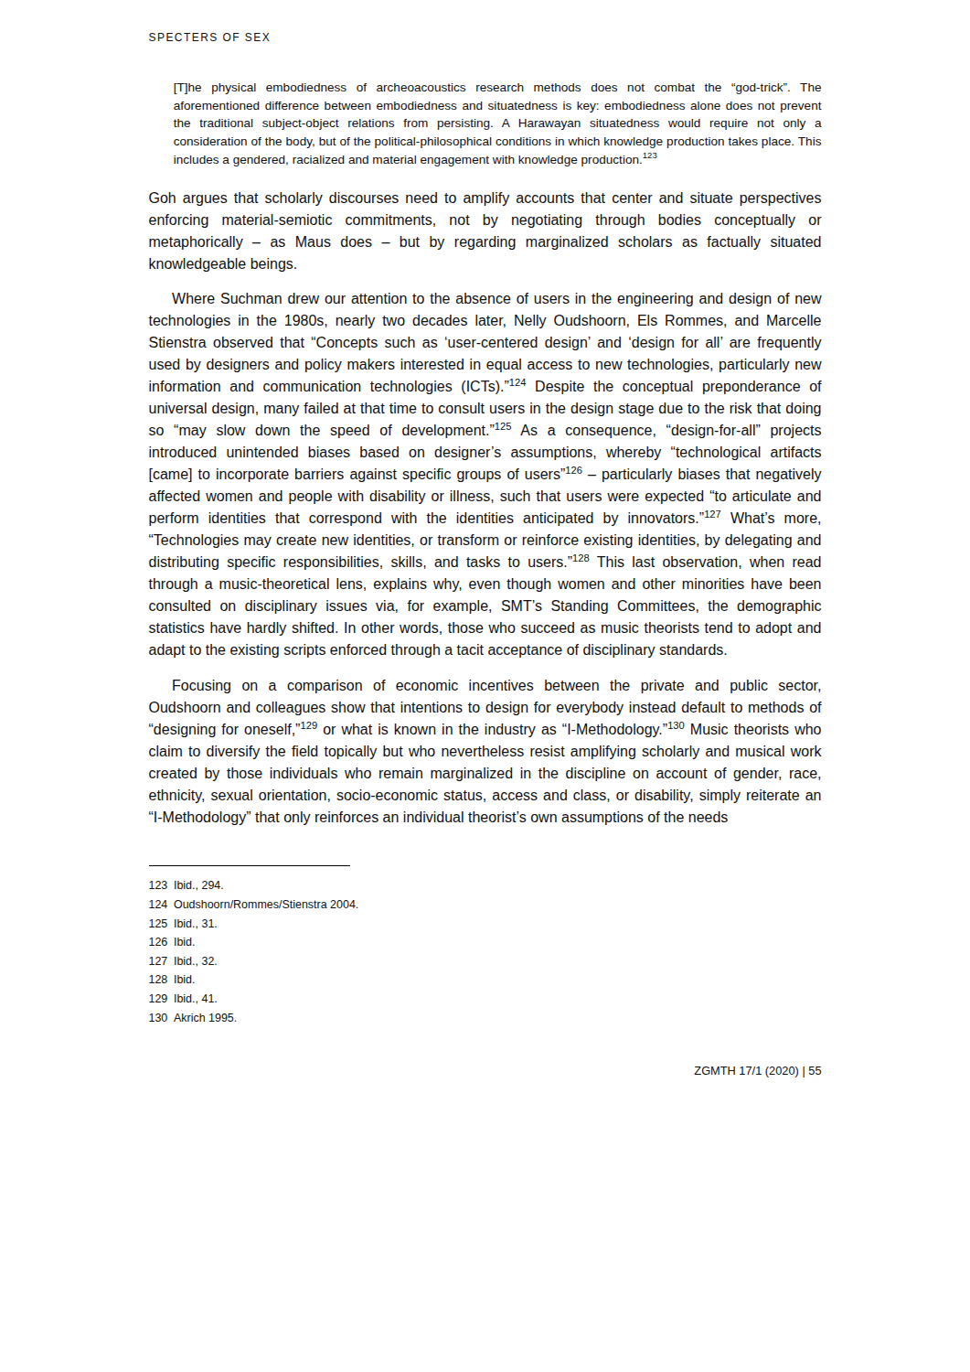Specters of Sex
[T]he physical embodiedness of archeoacoustics research methods does not combat the “god-trick”. The aforementioned difference between embodiedness and situatedness is key: embodiedness alone does not prevent the traditional subject-object relations from persisting. A Harawayan situatedness would require not only a consideration of the body, but of the political-philosophical conditions in which knowledge production takes place. This includes a gendered, racialized and material engagement with knowledge production.123
Goh argues that scholarly discourses need to amplify accounts that center and situate perspectives enforcing material-semiotic commitments, not by negotiating through bodies conceptually or metaphorically – as Maus does – but by regarding marginalized scholars as factually situated knowledgeable beings.
Where Suchman drew our attention to the absence of users in the engineering and design of new technologies in the 1980s, nearly two decades later, Nelly Oudshoorn, Els Rommes, and Marcelle Stienstra observed that “Concepts such as ‘user-centered design’ and ‘design for all’ are frequently used by designers and policy makers interested in equal access to new technologies, particularly new information and communication technologies (ICTs).”124 Despite the conceptual preponderance of universal design, many failed at that time to consult users in the design stage due to the risk that doing so “may slow down the speed of development.”125 As a consequence, “design-for-all” projects introduced unintended biases based on designer’s assumptions, whereby “technological artifacts [came] to incorporate barriers against specific groups of users”126 – particularly biases that negatively affected women and people with disability or illness, such that users were expected “to articulate and perform identities that correspond with the identities anticipated by innovators.”127 What’s more, “Technologies may create new identities, or transform or reinforce existing identities, by delegating and distributing specific responsibilities, skills, and tasks to users.”128 This last observation, when read through a music-theoretical lens, explains why, even though women and other minorities have been consulted on disciplinary issues via, for example, SMT’s Standing Committees, the demographic statistics have hardly shifted. In other words, those who succeed as music theorists tend to adopt and adapt to the existing scripts enforced through a tacit acceptance of disciplinary standards.
Focusing on a comparison of economic incentives between the private and public sector, Oudshoorn and colleagues show that intentions to design for everybody instead default to methods of “designing for oneself,”129 or what is known in the industry as “I-Methodology.”130 Music theorists who claim to diversify the field topically but who nevertheless resist amplifying scholarly and musical work created by those individuals who remain marginalized in the discipline on account of gender, race, ethnicity, sexual orientation, socio-economic status, access and class, or disability, simply reiterate an “I-Methodology” that only reinforces an individual theorist’s own assumptions of the needs
123 Ibid., 294.
124 Oudshoorn/Rommes/Stienstra 2004.
125 Ibid., 31.
126 Ibid.
127 Ibid., 32.
128 Ibid.
129 Ibid., 41.
130 Akrich 1995.
ZGMTH 17/1 (2020) | 55